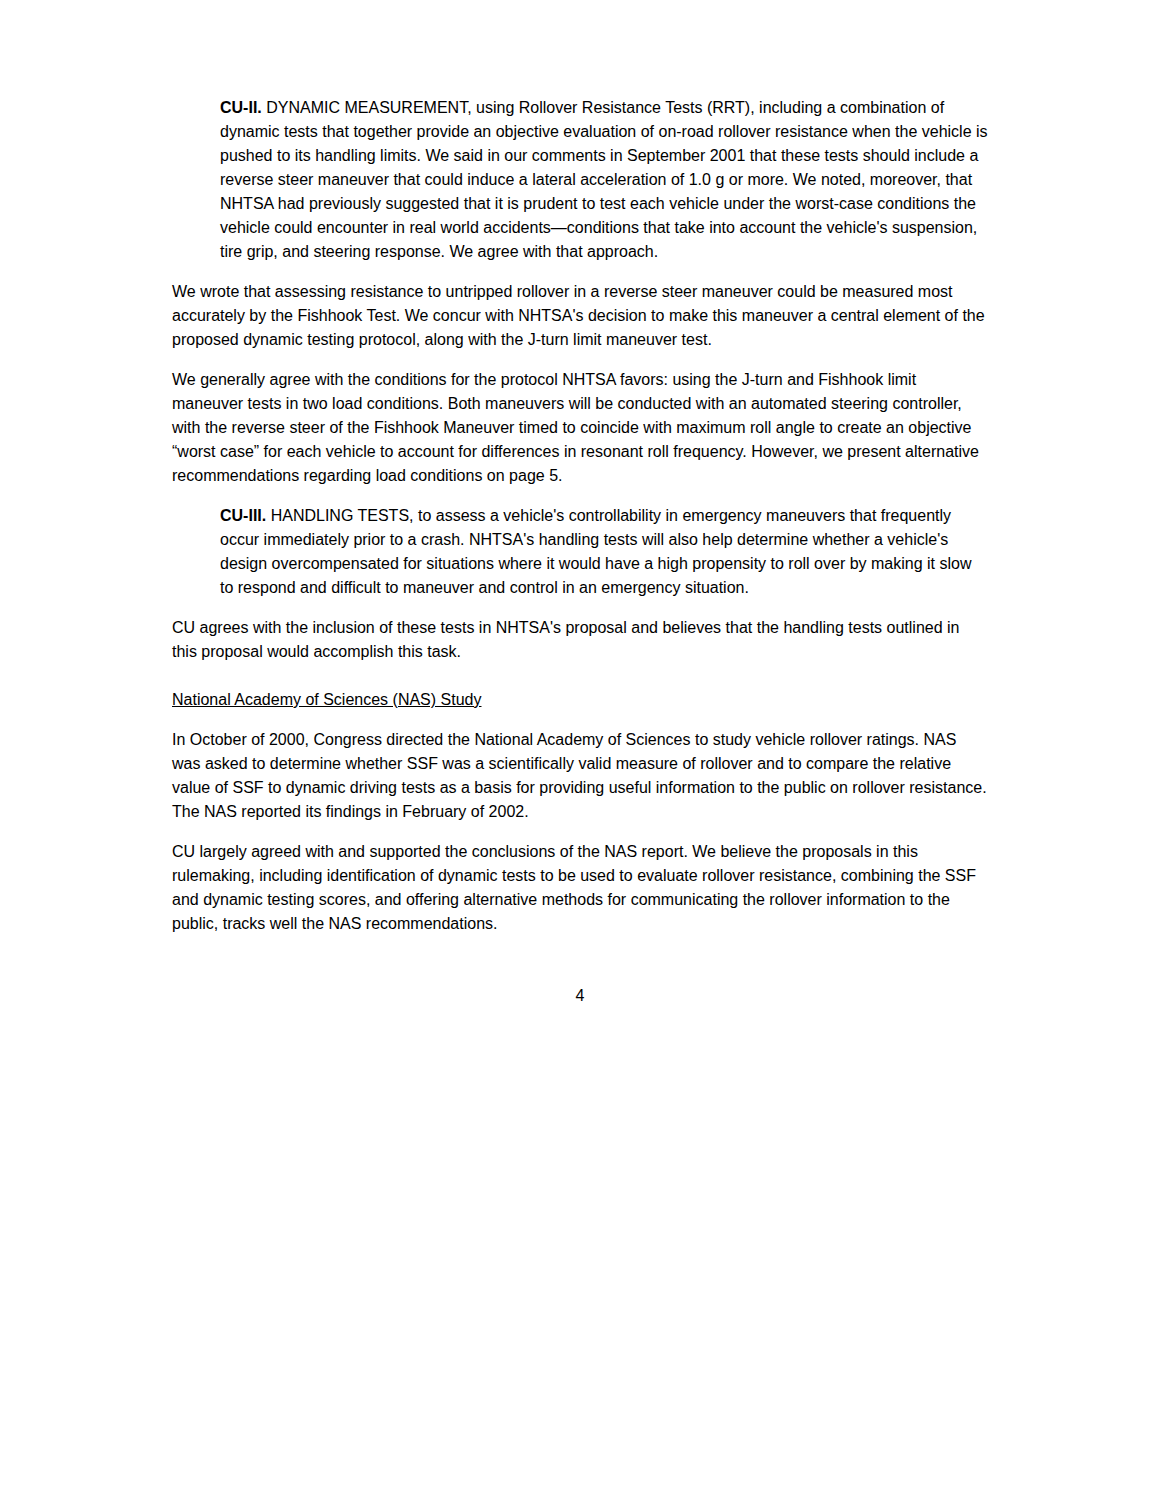CU-II. DYNAMIC MEASUREMENT, using Rollover Resistance Tests (RRT), including a combination of dynamic tests that together provide an objective evaluation of on-road rollover resistance when the vehicle is pushed to its handling limits. We said in our comments in September 2001 that these tests should include a reverse steer maneuver that could induce a lateral acceleration of 1.0 g or more. We noted, moreover, that NHTSA had previously suggested that it is prudent to test each vehicle under the worst-case conditions the vehicle could encounter in real world accidents—conditions that take into account the vehicle's suspension, tire grip, and steering response. We agree with that approach.
We wrote that assessing resistance to untripped rollover in a reverse steer maneuver could be measured most accurately by the Fishhook Test. We concur with NHTSA's decision to make this maneuver a central element of the proposed dynamic testing protocol, along with the J-turn limit maneuver test.
We generally agree with the conditions for the protocol NHTSA favors: using the J-turn and Fishhook limit maneuver tests in two load conditions. Both maneuvers will be conducted with an automated steering controller, with the reverse steer of the Fishhook Maneuver timed to coincide with maximum roll angle to create an objective “worst case” for each vehicle to account for differences in resonant roll frequency. However, we present alternative recommendations regarding load conditions on page 5.
CU-III. HANDLING TESTS, to assess a vehicle's controllability in emergency maneuvers that frequently occur immediately prior to a crash. NHTSA's handling tests will also help determine whether a vehicle's design overcompensated for situations where it would have a high propensity to roll over by making it slow to respond and difficult to maneuver and control in an emergency situation.
CU agrees with the inclusion of these tests in NHTSA's proposal and believes that the handling tests outlined in this proposal would accomplish this task.
National Academy of Sciences (NAS) Study
In October of 2000, Congress directed the National Academy of Sciences to study vehicle rollover ratings. NAS was asked to determine whether SSF was a scientifically valid measure of rollover and to compare the relative value of SSF to dynamic driving tests as a basis for providing useful information to the public on rollover resistance. The NAS reported its findings in February of 2002.
CU largely agreed with and supported the conclusions of the NAS report. We believe the proposals in this rulemaking, including identification of dynamic tests to be used to evaluate rollover resistance, combining the SSF and dynamic testing scores, and offering alternative methods for communicating the rollover information to the public, tracks well the NAS recommendations.
4